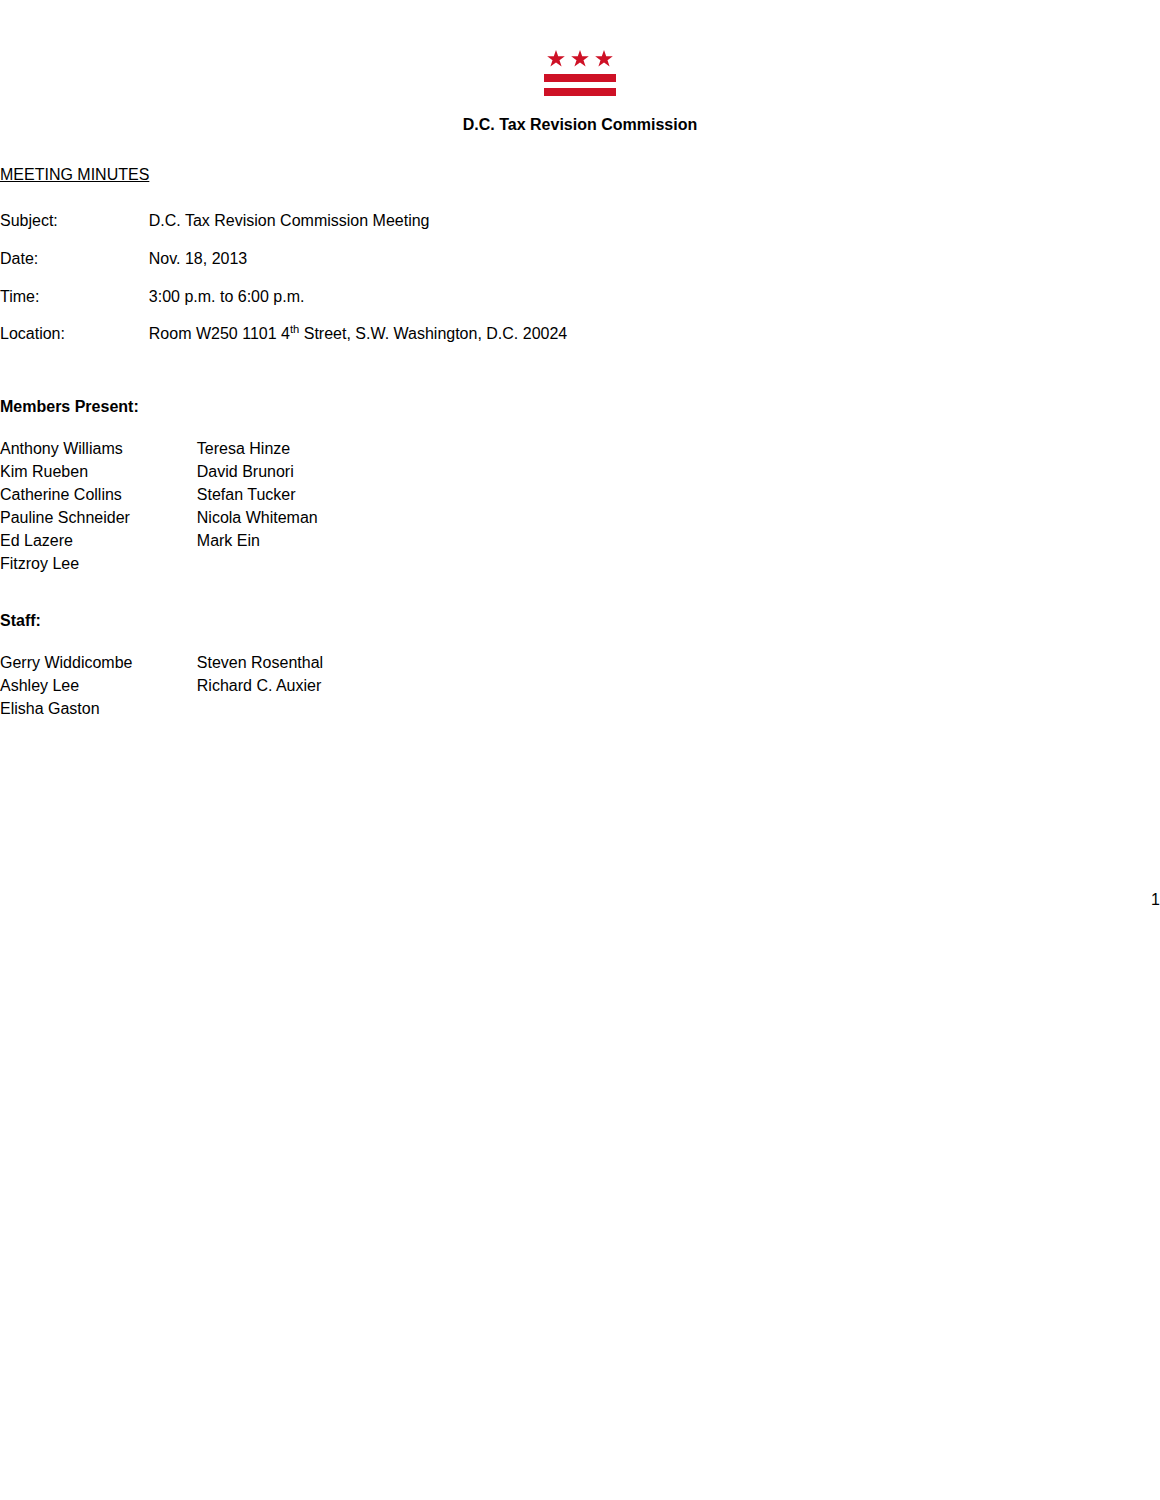D.C. Tax Revision Commission
MEETING MINUTES
| Subject: | D.C. Tax Revision Commission Meeting |
| Date: | Nov. 18, 2013 |
| Time: | 3:00 p.m. to 6:00 p.m. |
| Location: | Room W250 1101 4 th Street, S.W. Washington, D.C. 20024 |
Members Present:
| Anthony Williams | Teresa Hinze |
| Kim Rueben | David Brunori |
| Catherine Collins | Stefan Tucker |
| Pauline Schneider | Nicola Whiteman |
| Ed Lazere | Mark Ein |
| Fitzroy Lee | |
Staff:
| Gerry Widdicombe | Steven Rosenthal |
| Ashley Lee | Richard C. Auxier |
| Elisha Gaston | |
1